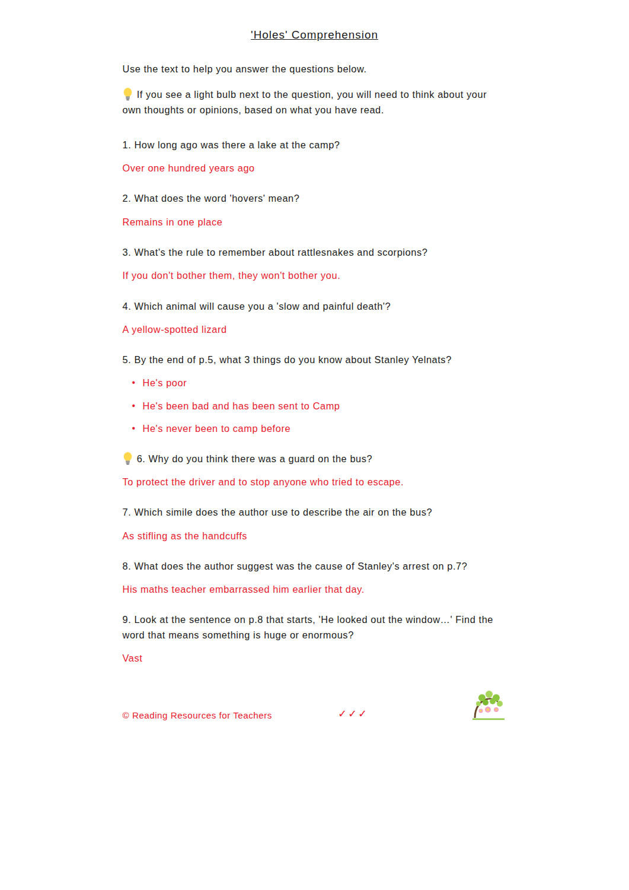'Holes' Comprehension
Use the text to help you answer the questions below.
If you see a light bulb next to the question, you will need to think about your own thoughts or opinions, based on what you have read.
1. How long ago was there a lake at the camp?
Over one hundred years ago
2. What does the word 'hovers' mean?
Remains in one place
3. What's the rule to remember about rattlesnakes and scorpions?
If you don't bother them, they won't bother you.
4. Which animal will cause you a 'slow and painful death'?
A yellow-spotted lizard
5. By the end of p.5, what 3 things do you know about Stanley Yelnats?
He's poor
He's been bad and has been sent to Camp
He's never been to camp before
6. Why do you think there was a guard on the bus?
To protect the driver and to stop anyone who tried to escape.
7. Which simile does the author use to describe the air on the bus?
As stifling as the handcuffs
8. What does the author suggest was the cause of Stanley's arrest on p.7?
His maths teacher embarrassed him earlier that day.
9. Look at the sentence on p.8 that starts, 'He looked out the window…' Find the word that means something is huge or enormous?
Vast
© Reading Resources for Teachers ✓✓✓